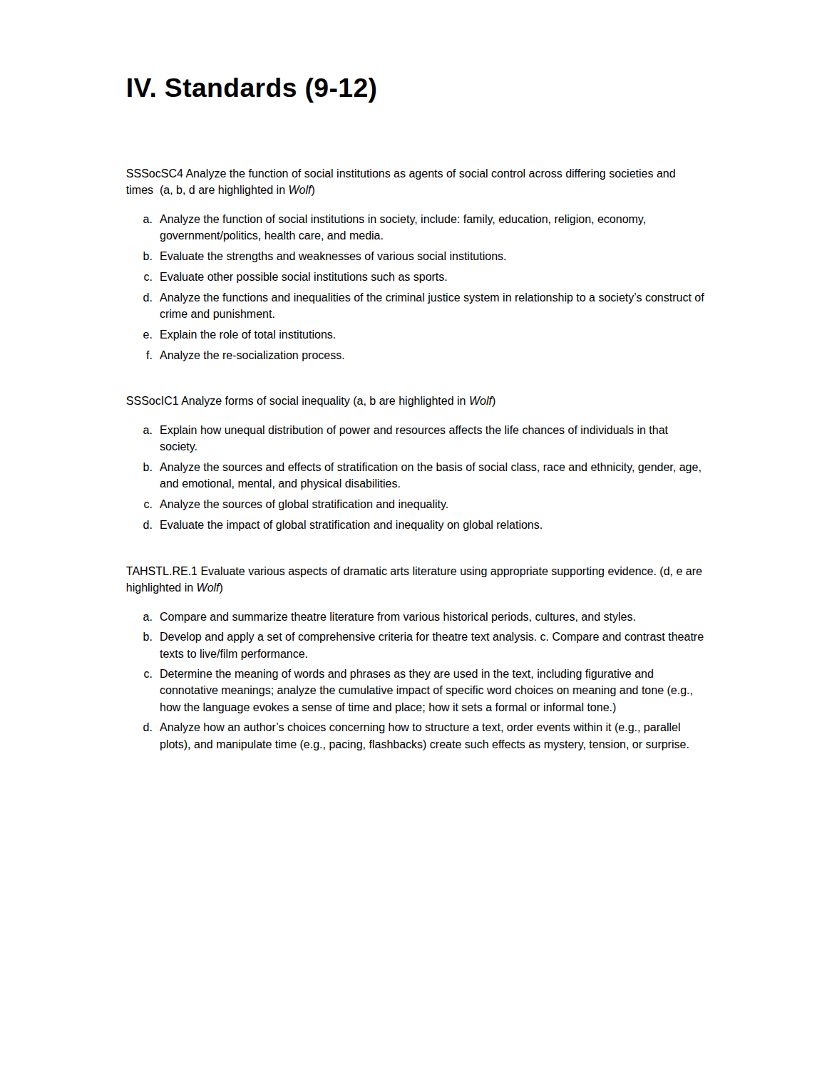IV. Standards (9-12)
SSSocSC4 Analyze the function of social institutions as agents of social control across differing societies and times (a, b, d are highlighted in Wolf)
Analyze the function of social institutions in society, include: family, education, religion, economy, government/politics, health care, and media.
Evaluate the strengths and weaknesses of various social institutions.
Evaluate other possible social institutions such as sports.
Analyze the functions and inequalities of the criminal justice system in relationship to a society’s construct of crime and punishment.
Explain the role of total institutions.
Analyze the re-socialization process.
SSSocIC1 Analyze forms of social inequality (a, b are highlighted in Wolf)
Explain how unequal distribution of power and resources affects the life chances of individuals in that society.
Analyze the sources and effects of stratification on the basis of social class, race and ethnicity, gender, age, and emotional, mental, and physical disabilities.
Analyze the sources of global stratification and inequality.
Evaluate the impact of global stratification and inequality on global relations.
TAHSTL.RE.1 Evaluate various aspects of dramatic arts literature using appropriate supporting evidence. (d, e are highlighted in Wolf)
Compare and summarize theatre literature from various historical periods, cultures, and styles.
Develop and apply a set of comprehensive criteria for theatre text analysis. c. Compare and contrast theatre texts to live/film performance.
Determine the meaning of words and phrases as they are used in the text, including figurative and connotative meanings; analyze the cumulative impact of specific word choices on meaning and tone (e.g., how the language evokes a sense of time and place; how it sets a formal or informal tone.)
Analyze how an author’s choices concerning how to structure a text, order events within it (e.g., parallel plots), and manipulate time (e.g., pacing, flashbacks) create such effects as mystery, tension, or surprise.